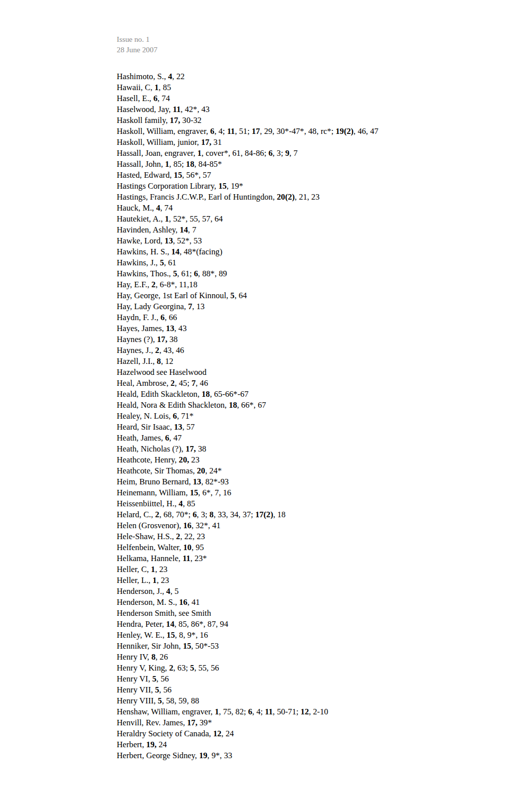Issue no. 1
28 June 2007
Hashimoto, S., 4, 22
Hawaii, C, 1, 85
Hasell, E., 6, 74
Haselwood, Jay, 11, 42*, 43
Haskoll family, 17, 30-32
Haskoll, William, engraver, 6, 4; 11, 51; 17, 29, 30*-47*, 48, rc*; 19(2), 46, 47
Haskoll, William, junior, 17, 31
Hassall, Joan, engraver, 1, cover*, 61, 84-86; 6, 3; 9, 7
Hassall, John, 1, 85; 18, 84-85*
Hasted, Edward, 15, 56*, 57
Hastings Corporation Library, 15, 19*
Hastings, Francis J.C.W.P., Earl of Huntingdon, 20(2), 21, 23
Hauck, M., 4, 74
Hautekiet, A., 1, 52*, 55, 57, 64
Havinden, Ashley, 14, 7
Hawke, Lord, 13, 52*, 53
Hawkins, H. S., 14, 48*(facing)
Hawkins, J., 5, 61
Hawkins, Thos., 5, 61; 6, 88*, 89
Hay, E.F., 2, 6-8*, 11,18
Hay, George, 1st Earl of Kinnoul, 5, 64
Hay, Lady Georgina, 7, 13
Haydn, F. J., 6, 66
Hayes, James, 13, 43
Haynes (?), 17, 38
Haynes, J., 2, 43, 46
Hazell, J.I., 8, 12
Hazelwood see Haselwood
Heal, Ambrose, 2, 45; 7, 46
Heald, Edith Skackleton, 18, 65-66*-67
Heald, Nora & Edith Shackleton, 18, 66*, 67
Healey, N. Lois, 6, 71*
Heard, Sir Isaac, 13, 57
Heath, James, 6, 47
Heath, Nicholas (?), 17, 38
Heathcote, Henry, 20, 23
Heathcote, Sir Thomas, 20, 24*
Heim, Bruno Bernard, 13, 82*-93
Heinemann, William, 15, 6*, 7, 16
Heissenbiittel, H., 4, 85
Helard, C., 2, 68, 70*; 6, 3; 8, 33, 34, 37; 17(2), 18
Helen (Grosvenor), 16, 32*, 41
Hele-Shaw, H.S., 2, 22, 23
Helfenbein, Walter, 10, 95
Helkama, Hannele, 11, 23*
Heller, C, 1, 23
Heller, L., 1, 23
Henderson, J., 4, 5
Henderson, M. S., 16, 41
Henderson Smith, see Smith
Hendra, Peter, 14, 85, 86*, 87, 94
Henley, W. E., 15, 8, 9*, 16
Henniker, Sir John, 15, 50*-53
Henry IV, 8, 26
Henry V, King, 2, 63; 5, 55, 56
Henry VI, 5, 56
Henry VII, 5, 56
Henry VIII, 5, 58, 59, 88
Henshaw, William, engraver, 1, 75, 82; 6, 4; 11, 50-71; 12, 2-10
Henvill, Rev. James, 17, 39*
Heraldry Society of Canada, 12, 24
Herbert, 19, 24
Herbert, George Sidney, 19, 9*, 33